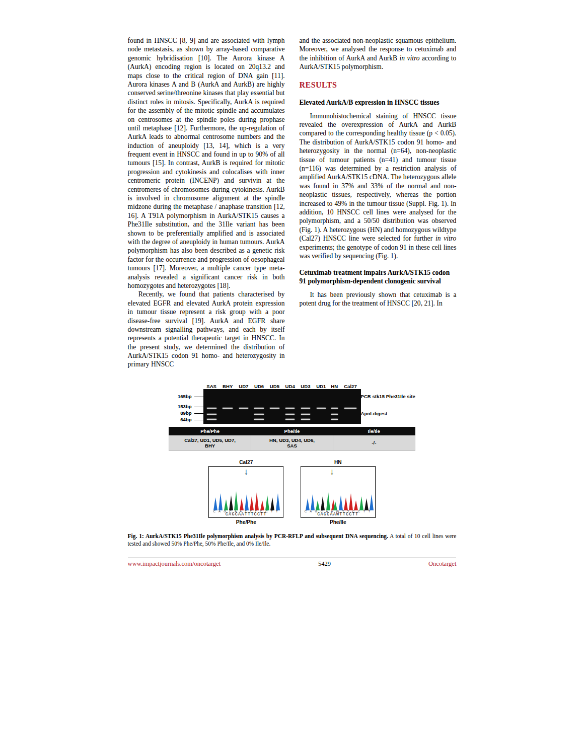found in HNSCC [8, 9] and are associated with lymph node metastasis, as shown by array-based comparative genomic hybridisation [10]. The Aurora kinase A (AurkA) encoding region is located on 20q13.2 and maps close to the critical region of DNA gain [11]. Aurora kinases A and B (AurkA and AurkB) are highly conserved serine/threonine kinases that play essential but distinct roles in mitosis. Specifically, AurkA is required for the assembly of the mitotic spindle and accumulates on centrosomes at the spindle poles during prophase until metaphase [12]. Furthermore, the up-regulation of AurkA leads to abnormal centrosome numbers and the induction of aneuploidy [13, 14], which is a very frequent event in HNSCC and found in up to 90% of all tumours [15]. In contrast, AurkB is required for mitotic progression and cytokinesis and colocalises with inner centromeric protein (INCENP) and survivin at the centromeres of chromosomes during cytokinesis. AurkB is involved in chromosome alignment at the spindle midzone during the metaphase / anaphase transition [12, 16]. A T91A polymorphism in AurkA/STK15 causes a Phe31Ile substitution, and the 31Ile variant has been shown to be preferentially amplified and is associated with the degree of aneuploidy in human tumours. AurkA polymorphism has also been described as a genetic risk factor for the occurrence and progression of oesophageal tumours [17]. Moreover, a multiple cancer type meta-analysis revealed a significant cancer risk in both homozygotes and heterozygotes [18].
Recently, we found that patients characterised by elevated EGFR and elevated AurkA protein expression in tumour tissue represent a risk group with a poor disease-free survival [19]. AurkA and EGFR share downstream signalling pathways, and each by itself represents a potential therapeutic target in HNSCC. In the present study, we determined the distribution of AurkA/STK15 codon 91 homo- and heterozygosity in primary HNSCC
and the associated non-neoplastic squamous epithelium. Moreover, we analysed the response to cetuximab and the inhibition of AurkA and AurkB in vitro according to AurkA/STK15 polymorphism.
RESULTS
Elevated AurkA/B expression in HNSCC tissues
Immunohistochemical staining of HNSCC tissue revealed the overexpression of AurkA and AurkB compared to the corresponding healthy tissue (p < 0.05). The distribution of AurkA/STK15 codon 91 homo- and heterozygosity in the normal (n=64), non-neoplastic tissue of tumour patients (n=41) and tumour tissue (n=116) was determined by a restriction analysis of amplified AurkA/STK15 cDNA. The heterozygous allele was found in 37% and 33% of the normal and non-neoplastic tissues, respectively, whereas the portion increased to 49% in the tumour tissue (Suppl. Fig. 1). In addition, 10 HNSCC cell lines were analysed for the polymorphism, and a 50/50 distribution was observed (Fig. 1). A heterozygous (HN) and homozygous wildtype (Cal27) HNSCC line were selected for further in vitro experiments; the genotype of codon 91 in these cell lines was verified by sequencing (Fig. 1).
Cetuximab treatment impairs AurkA/STK15 codon 91 polymorphism-dependent clonogenic survival
It has been previously shown that cetuximab is a potent drug for the treatment of HNSCC [20, 21]. In
| | SAS | BHY | UD7 | UD6 | UD5 | UD4 | UD3 | UD1 | HN | Cal27 | |
| 165bp | | PCR stk15 Phe31Ile site |
| 153bp 89bp 64bp | | | | | | | | | | | ApoI-digest |
| Phe/Phe | Phe/Ile | Ile/Ile |
| --- | --- | --- |
| Cal27, UD1, UD5, UD7, BHY | HN, UD3, UD4, UD6, SAS | -/- |
Cal27
↓
C A G C A A T T T C C T T
CAGCAATTTCCTT
Phe/Phe
HN
↓
C A G C A A W T T C C T T
CAGCAAWTTCCTT
Phe/Ile
Fig. 1: AurkA/STK15 Phe31Ile polymorphism analysis by PCR-RFLP and subsequent DNA sequencing. A total of 10 cell lines were tested and showed 50% Phe/Phe, 50% Phe/Ile, and 0% Ile/Ile.
www.impactjournals.com/oncotarget
5429
Oncotarget